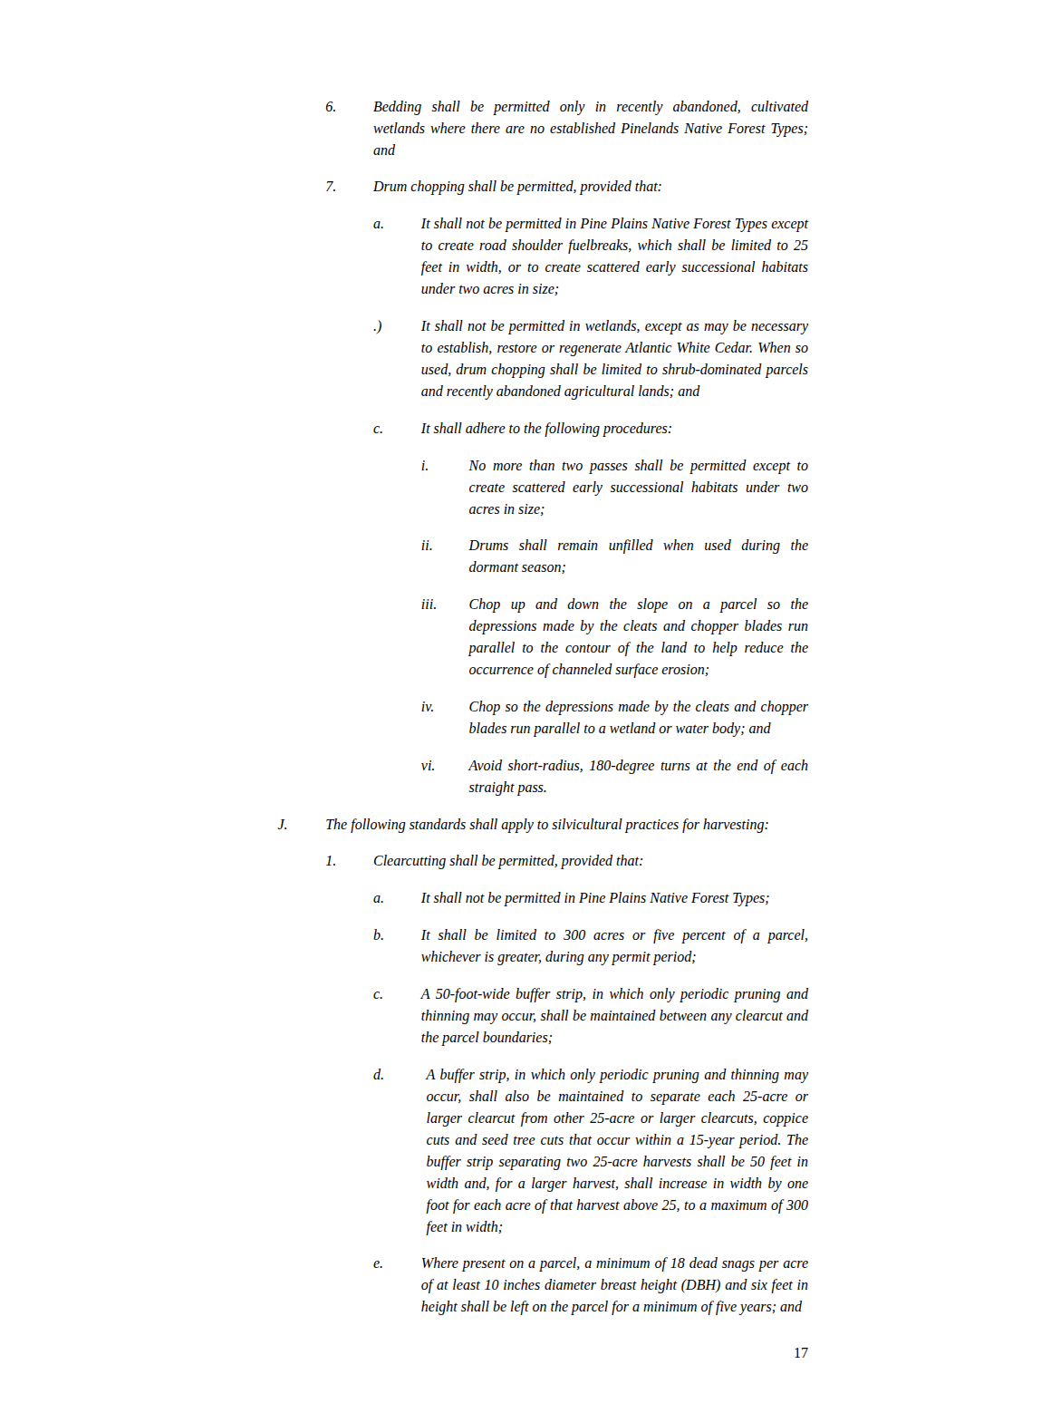6.
Bedding shall be permitted only in recently abandoned, cultivated wetlands where there are no established Pinelands Native Forest Types; and
7.
Drum chopping shall be permitted, provided that:
a.
It shall not be permitted in Pine Plains Native Forest Types except to create road shoulder fuelbreaks, which shall be limited to 25 feet in width, or to create scattered early successional habitats under two acres in size;
.)
It shall not be permitted in wetlands, except as may be necessary to establish, restore or regenerate Atlantic White Cedar. When so used, drum chopping shall be limited to shrub-dominated parcels and recently abandoned agricultural lands; and
c.
It shall adhere to the following procedures:
i.
No more than two passes shall be permitted except to create scattered early successional habitats under two acres in size;
ii.
Drums shall remain unfilled when used during the dormant season;
iii.
Chop up and down the slope on a parcel so the depressions made by the cleats and chopper blades run parallel to the contour of the land to help reduce the occurrence of channeled surface erosion;
iv.
Chop so the depressions made by the cleats and chopper blades run parallel to a wetland or water body; and
vi.
Avoid short-radius, 180-degree turns at the end of each straight pass.
J.
The following standards shall apply to silvicultural practices for harvesting:
1.
Clearcutting shall be permitted, provided that:
a.
It shall not be permitted in Pine Plains Native Forest Types;
b.
It shall be limited to 300 acres or five percent of a parcel, whichever is greater, during any permit period;
c.
A 50-foot-wide buffer strip, in which only periodic pruning and thinning may occur, shall be maintained between any clearcut and the parcel boundaries;
d.
A buffer strip, in which only periodic pruning and thinning may occur, shall also be maintained to separate each 25-acre or larger clearcut from other 25-acre or larger clearcuts, coppice cuts and seed tree cuts that occur within a 15-year period. The buffer strip separating two 25-acre harvests shall be 50 feet in width and, for a larger harvest, shall increase in width by one foot for each acre of that harvest above 25, to a maximum of 300 feet in width;
e.
Where present on a parcel, a minimum of 18 dead snags per acre of at least 10 inches diameter breast height (DBH) and six feet in height shall be left on the parcel for a minimum of five years; and
17